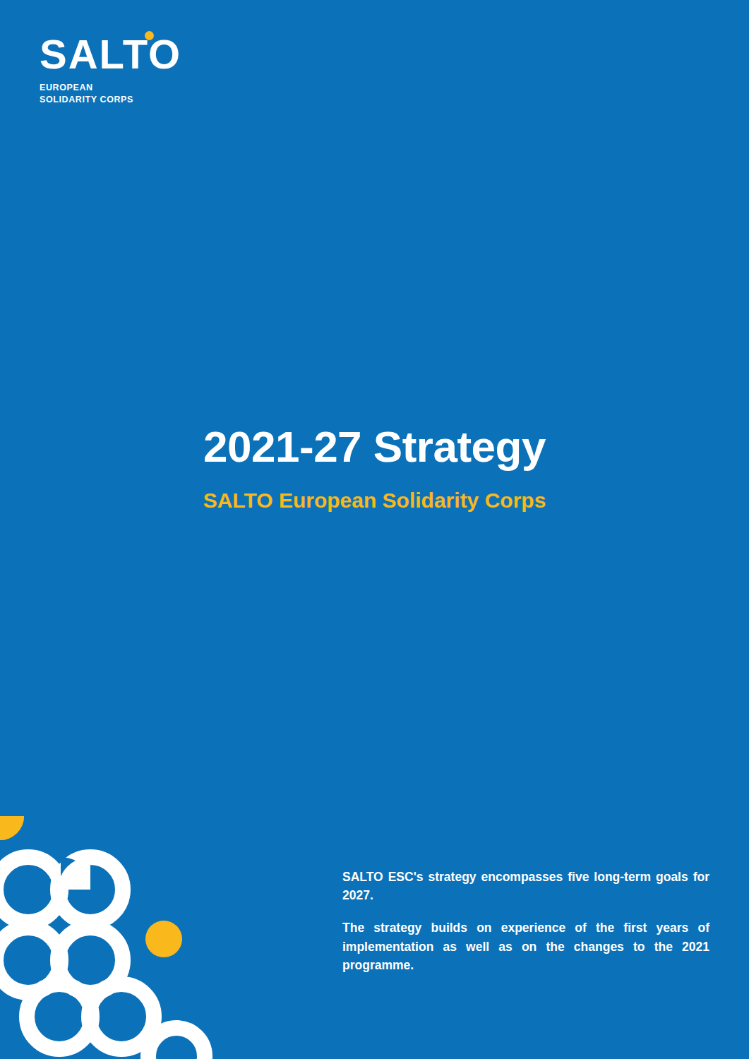SALTO
EUROPEAN
SOLIDARITY CORPS
2021-27 Strategy
SALTO European Solidarity Corps
SALTO ESC's strategy encompasses five long-term goals for 2027.
The strategy builds on experience of the first years of implementation as well as on the changes to the 2021 programme.